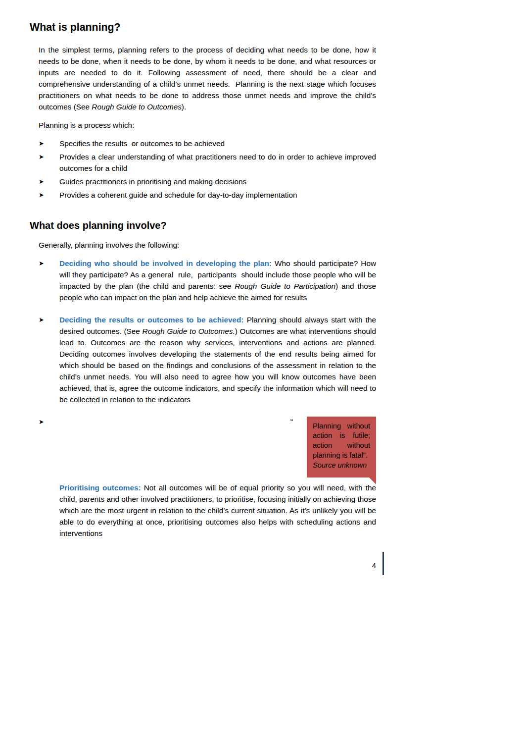What is planning?
In the simplest terms, planning refers to the process of deciding what needs to be done, how it needs to be done, when it needs to be done, by whom it needs to be done, and what resources or inputs are needed to do it. Following assessment of need, there should be a clear and comprehensive understanding of a child’s unmet needs. Planning is the next stage which focuses practitioners on what needs to be done to address those unmet needs and improve the child’s outcomes (See Rough Guide to Outcomes).
Planning is a process which:
Specifies the results or outcomes to be achieved
Provides a clear understanding of what practitioners need to do in order to achieve improved outcomes for a child
Guides practitioners in prioritising and making decisions
Provides a coherent guide and schedule for day-to-day implementation
What does planning involve?
Generally, planning involves the following:
Deciding who should be involved in developing the plan: Who should participate? How will they participate? As a general rule, participants should include those people who will be impacted by the plan (the child and parents: see Rough Guide to Participation) and those people who can impact on the plan and help achieve the aimed for results
Deciding the results or outcomes to be achieved: Planning should always start with the desired outcomes. (See Rough Guide to Outcomes.) Outcomes are what interventions should lead to. Outcomes are the reason why services, interventions and actions are planned. Deciding outcomes involves developing the statements of the end results being aimed for which should be based on the findings and conclusions of the assessment in relation to the child’s unmet needs. You will also need to agree how you will know outcomes have been achieved, that is, agree the outcome indicators, and specify the information which will need to be collected in relation to the indicators
Planning without action is futile; action without planning is fatal”.
Source unknown
“
Prioritising outcomes: Not all outcomes will be of equal priority so you will need, with the child, parents and other involved practitioners, to prioritise, focusing initially on achieving those which are the most urgent in relation to the child’s current situation. As it’s unlikely you will be able to do everything at once, prioritising outcomes also helps with scheduling actions and interventions
4